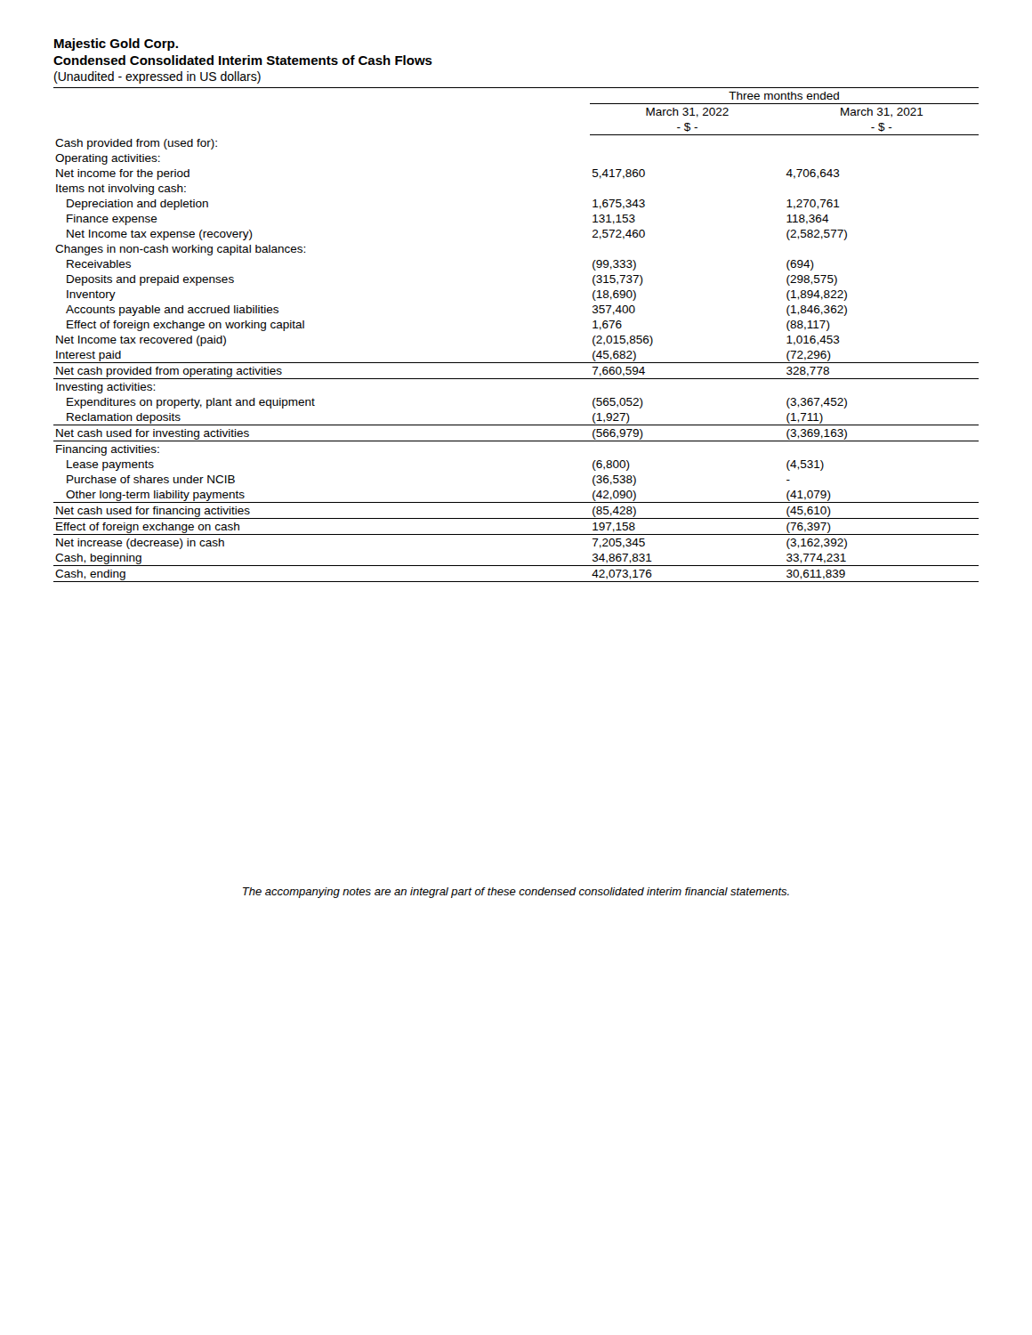Majestic Gold Corp.
Condensed Consolidated Interim Statements of Cash Flows
(Unaudited - expressed in US dollars)
| | Three months ended |
| --- | --- |
| | March 31, 2022 | March 31, 2021 |
| | - $ - | - $ - |
| Cash provided from (used for): | | |
| Operating activities: | | |
| Net income for the period | 5,417,860 | 4,706,643 |
| Items not involving cash: | | |
| Depreciation and depletion | 1,675,343 | 1,270,761 |
| Finance expense | 131,153 | 118,364 |
| Net Income tax expense (recovery) | 2,572,460 | (2,582,577) |
| Changes in non-cash working capital balances: | | |
| Receivables | (99,333) | (694) |
| Deposits and prepaid expenses | (315,737) | (298,575) |
| Inventory | (18,690) | (1,894,822) |
| Accounts payable and accrued liabilities | 357,400 | (1,846,362) |
| Effect of foreign exchange on working capital | 1,676 | (88,117) |
| Net Income tax recovered (paid) | (2,015,856) | 1,016,453 |
| Interest paid | (45,682) | (72,296) |
| Net cash provided from operating activities | 7,660,594 | 328,778 |
| Investing activities: | | |
| Expenditures on property, plant and equipment | (565,052) | (3,367,452) |
| Reclamation deposits | (1,927) | (1,711) |
| Net cash used for investing activities | (566,979) | (3,369,163) |
| Financing activities: | | |
| Lease payments | (6,800) | (4,531) |
| Purchase of shares under NCIB | (36,538) | - |
| Other long-term liability payments | (42,090) | (41,079) |
| Net cash used for financing activities | (85,428) | (45,610) |
| Effect of foreign exchange on cash | 197,158 | (76,397) |
| Net increase (decrease) in cash | 7,205,345 | (3,162,392) |
| Cash, beginning | 34,867,831 | 33,774,231 |
| Cash, ending | 42,073,176 | 30,611,839 |
The accompanying notes are an integral part of these condensed consolidated interim financial statements.